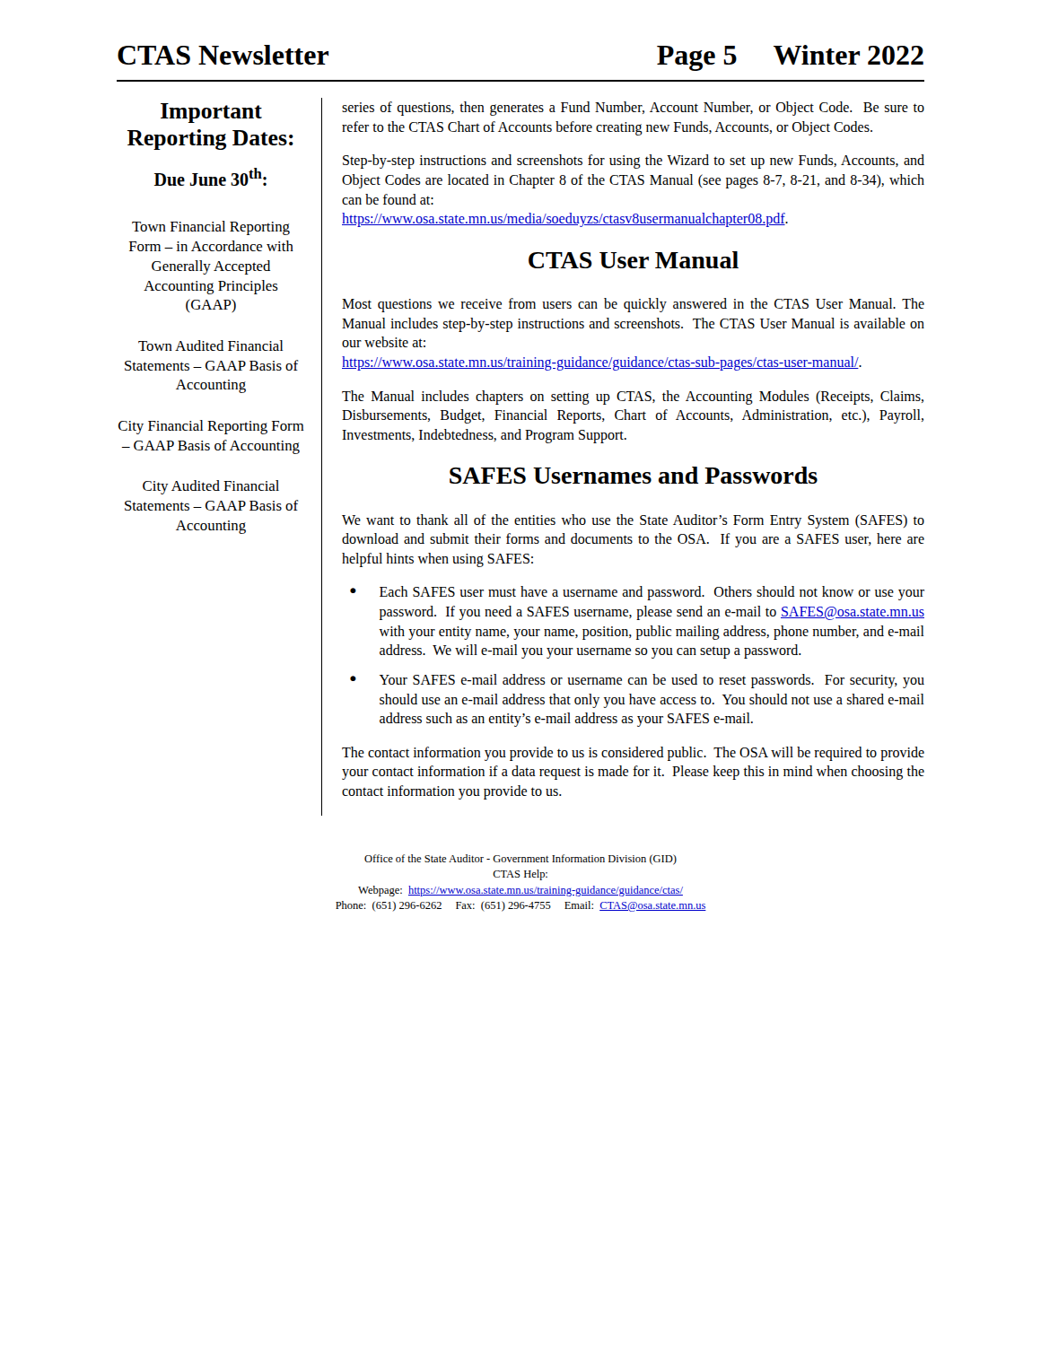CTAS Newsletter
Page 5
Winter 2022
Important Reporting Dates:
Due June 30th:
Town Financial Reporting Form – in Accordance with Generally Accepted Accounting Principles (GAAP)
Town Audited Financial Statements – GAAP Basis of Accounting
City Financial Reporting Form – GAAP Basis of Accounting
City Audited Financial Statements – GAAP Basis of Accounting
series of questions, then generates a Fund Number, Account Number, or Object Code. Be sure to refer to the CTAS Chart of Accounts before creating new Funds, Accounts, or Object Codes.
Step-by-step instructions and screenshots for using the Wizard to set up new Funds, Accounts, and Object Codes are located in Chapter 8 of the CTAS Manual (see pages 8-7, 8-21, and 8-34), which can be found at:
https://www.osa.state.mn.us/media/soeduyzs/ctasv8usermanualchapter08.pdf.
CTAS User Manual
Most questions we receive from users can be quickly answered in the CTAS User Manual. The Manual includes step-by-step instructions and screenshots. The CTAS User Manual is available on our website at:
https://www.osa.state.mn.us/training-guidance/guidance/ctas-sub-pages/ctas-user-manual/.
The Manual includes chapters on setting up CTAS, the Accounting Modules (Receipts, Claims, Disbursements, Budget, Financial Reports, Chart of Accounts, Administration, etc.), Payroll, Investments, Indebtedness, and Program Support.
SAFES Usernames and Passwords
We want to thank all of the entities who use the State Auditor’s Form Entry System (SAFES) to download and submit their forms and documents to the OSA. If you are a SAFES user, here are helpful hints when using SAFES:
Each SAFES user must have a username and password. Others should not know or use your password. If you need a SAFES username, please send an e-mail to SAFES@osa.state.mn.us with your entity name, your name, position, public mailing address, phone number, and e-mail address. We will e-mail you your username so you can setup a password.
Your SAFES e-mail address or username can be used to reset passwords. For security, you should use an e-mail address that only you have access to. You should not use a shared e-mail address such as an entity’s e-mail address as your SAFES e-mail.
The contact information you provide to us is considered public. The OSA will be required to provide your contact information if a data request is made for it. Please keep this in mind when choosing the contact information you provide to us.
Office of the State Auditor - Government Information Division (GID) CTAS Help: Webpage: https://www.osa.state.mn.us/training-guidance/guidance/ctas/ Phone: (651) 296-6262Fax: (651) 296-4755 Email: CTAS@osa.state.mn.us